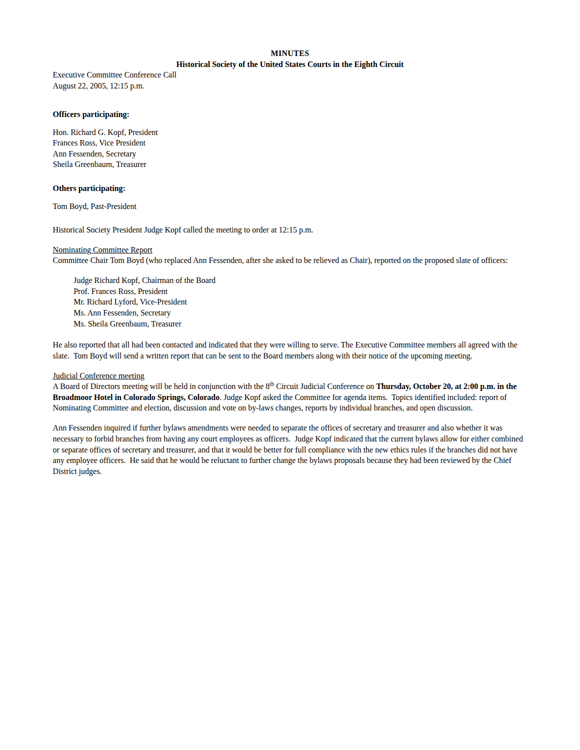MINUTES
Historical Society of the United States Courts in the Eighth Circuit
Executive Committee Conference Call
August 22, 2005, 12:15 p.m.
Officers participating:
Hon. Richard G. Kopf, President
Frances Ross, Vice President
Ann Fessenden, Secretary
Sheila Greenbaum, Treasurer
Others participating:
Tom Boyd, Past-President
Historical Society President Judge Kopf called the meeting to order at 12:15 p.m.
Nominating Committee Report
Committee Chair Tom Boyd (who replaced Ann Fessenden, after she asked to be relieved as Chair), reported on the proposed slate of officers:
Judge Richard Kopf, Chairman of the Board
Prof. Frances Ross, President
Mr. Richard Lyford, Vice-President
Ms. Ann Fessenden, Secretary
Ms. Sheila Greenbaum, Treasurer
He also reported that all had been contacted and indicated that they were willing to serve. The Executive Committee members all agreed with the slate. Tom Boyd will send a written report that can be sent to the Board members along with their notice of the upcoming meeting.
Judicial Conference meeting
A Board of Directors meeting will be held in conjunction with the 8th Circuit Judicial Conference on Thursday, October 20, at 2:00 p.m. in the Broadmoor Hotel in Colorado Springs, Colorado. Judge Kopf asked the Committee for agenda items. Topics identified included: report of Nominating Committee and election, discussion and vote on by-laws changes, reports by individual branches, and open discussion.
Ann Fessenden inquired if further bylaws amendments were needed to separate the offices of secretary and treasurer and also whether it was necessary to forbid branches from having any court employees as officers. Judge Kopf indicated that the current bylaws allow for either combined or separate offices of secretary and treasurer, and that it would be better for full compliance with the new ethics rules if the branches did not have any employee officers. He said that he would be reluctant to further change the bylaws proposals because they had been reviewed by the Chief District judges.